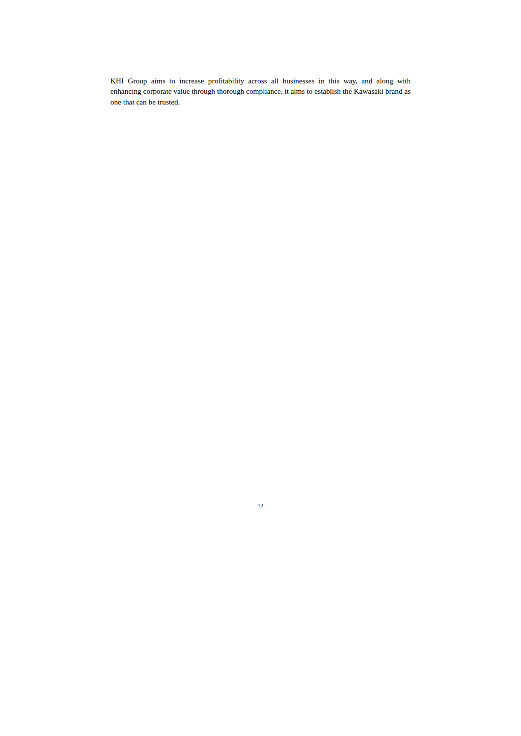KHI Group aims to increase profitability across all businesses in this way, and along with enhancing corporate value through thorough compliance, it aims to establish the Kawasaki brand as one that can be trusted.
12